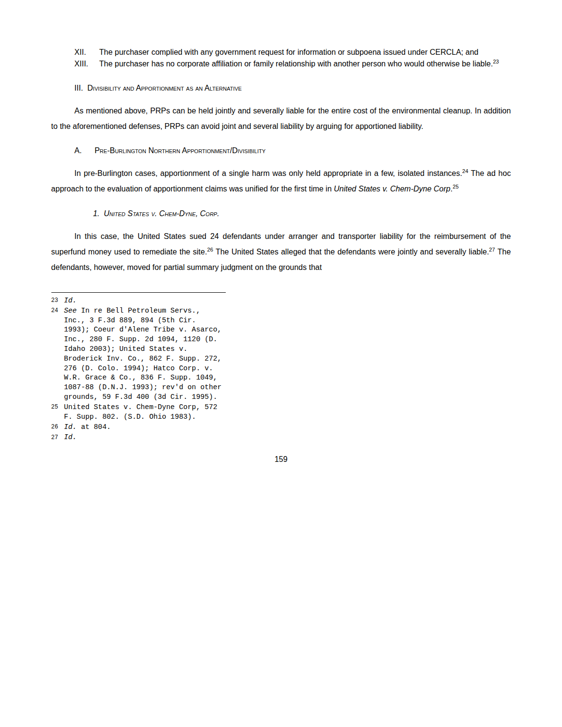XII. The purchaser complied with any government request for information or subpoena issued under CERCLA; and
XIII. The purchaser has no corporate affiliation or family relationship with another person who would otherwise be liable.23
III. Divisibility and Apportionment as an Alternative
As mentioned above, PRPs can be held jointly and severally liable for the entire cost of the environmental cleanup. In addition to the aforementioned defenses, PRPs can avoid joint and several liability by arguing for apportioned liability.
A. Pre-Burlington Northern Apportionment/Divisibility
In pre-Burlington cases, apportionment of a single harm was only held appropriate in a few, isolated instances.24 The ad hoc approach to the evaluation of apportionment claims was unified for the first time in United States v. Chem-Dyne Corp.25
1. United States v. Chem-Dyne, Corp.
In this case, the United States sued 24 defendants under arranger and transporter liability for the reimbursement of the superfund money used to remediate the site.26 The United States alleged that the defendants were jointly and severally liable.27 The defendants, however, moved for partial summary judgment on the grounds that
23 Id.
24 See In re Bell Petroleum Servs., Inc., 3 F.3d 889, 894 (5th Cir. 1993); Coeur d'Alene Tribe v. Asarco, Inc., 280 F. Supp. 2d 1094, 1120 (D. Idaho 2003); United States v. Broderick Inv. Co., 862 F. Supp. 272, 276 (D. Colo. 1994); Hatco Corp. v. W.R. Grace & Co., 836 F. Supp. 1049, 1087-88 (D.N.J. 1993); rev'd on other grounds, 59 F.3d 400 (3d Cir. 1995).
25 United States v. Chem-Dyne Corp, 572 F. Supp. 802. (S.D. Ohio 1983).
26 Id. at 804.
27 Id.
159